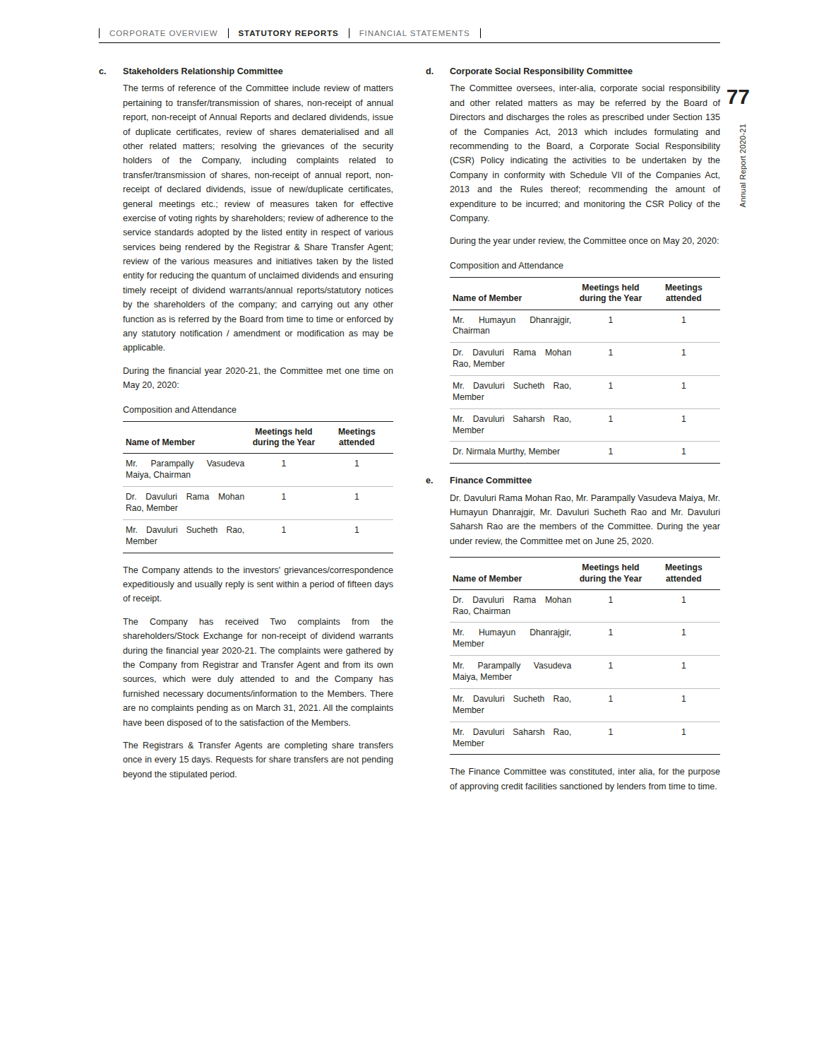CORPORATE OVERVIEW STATUTORY REPORTS FINANCIAL STATEMENTS
77
Annual Report 2020-21
c.
Stakeholders Relationship Committee
The terms of reference of the Committee include review of matters pertaining to transfer/transmission of shares, non-receipt of annual report, non-receipt of Annual Reports and declared dividends, issue of duplicate certificates, review of shares dematerialised and all other related matters; resolving the grievances of the security holders of the Company, including complaints related to transfer/transmission of shares, non-receipt of annual report, non-receipt of declared dividends, issue of new/duplicate certificates, general meetings etc.; review of measures taken for effective exercise of voting rights by shareholders; review of adherence to the service standards adopted by the listed entity in respect of various services being rendered by the Registrar & Share Transfer Agent; review of the various measures and initiatives taken by the listed entity for reducing the quantum of unclaimed dividends and ensuring timely receipt of dividend warrants/annual reports/statutory notices by the shareholders of the company; and carrying out any other function as is referred by the Board from time to time or enforced by any statutory notification / amendment or modification as may be applicable.
During the financial year 2020-21, the Committee met one time on May 20, 2020:
Composition and Attendance
| Name of Member | Meetings held during the Year | Meetings attended |
| --- | --- | --- |
| Mr. Parampally Vasudeva Maiya, Chairman | 1 | 1 |
| Dr. Davuluri Rama Mohan Rao, Member | 1 | 1 |
| Mr. Davuluri Sucheth Rao, Member | 1 | 1 |
The Company attends to the investors' grievances/correspondence expeditiously and usually reply is sent within a period of fifteen days of receipt.
The Company has received Two complaints from the shareholders/Stock Exchange for non-receipt of dividend warrants during the financial year 2020-21. The complaints were gathered by the Company from Registrar and Transfer Agent and from its own sources, which were duly attended to and the Company has furnished necessary documents/information to the Members. There are no complaints pending as on March 31, 2021. All the complaints have been disposed of to the satisfaction of the Members.
The Registrars & Transfer Agents are completing share transfers once in every 15 days. Requests for share transfers are not pending beyond the stipulated period.
d.
Corporate Social Responsibility Committee
The Committee oversees, inter-alia, corporate social responsibility and other related matters as may be referred by the Board of Directors and discharges the roles as prescribed under Section 135 of the Companies Act, 2013 which includes formulating and recommending to the Board, a Corporate Social Responsibility (CSR) Policy indicating the activities to be undertaken by the Company in conformity with Schedule VII of the Companies Act, 2013 and the Rules thereof; recommending the amount of expenditure to be incurred; and monitoring the CSR Policy of the Company.
During the year under review, the Committee once on May 20, 2020:
Composition and Attendance
| Name of Member | Meetings held during the Year | Meetings attended |
| --- | --- | --- |
| Mr. Humayun Dhanrajgir, Chairman | 1 | 1 |
| Dr. Davuluri Rama Mohan Rao, Member | 1 | 1 |
| Mr. Davuluri Sucheth Rao, Member | 1 | 1 |
| Mr. Davuluri Saharsh Rao, Member | 1 | 1 |
| Dr. Nirmala Murthy, Member | 1 | 1 |
e.
Finance Committee
Dr. Davuluri Rama Mohan Rao, Mr. Parampally Vasudeva Maiya, Mr. Humayun Dhanrajgir, Mr. Davuluri Sucheth Rao and Mr. Davuluri Saharsh Rao are the members of the Committee. During the year under review, the Committee met on June 25, 2020.
| Name of Member | Meetings held during the Year | Meetings attended |
| --- | --- | --- |
| Dr. Davuluri Rama Mohan Rao, Chairman | 1 | 1 |
| Mr. Humayun Dhanrajgir, Member | 1 | 1 |
| Mr. Parampally Vasudeva Maiya, Member | 1 | 1 |
| Mr. Davuluri Sucheth Rao, Member | 1 | 1 |
| Mr. Davuluri Saharsh Rao, Member | 1 | 1 |
The Finance Committee was constituted, inter alia, for the purpose of approving credit facilities sanctioned by lenders from time to time.